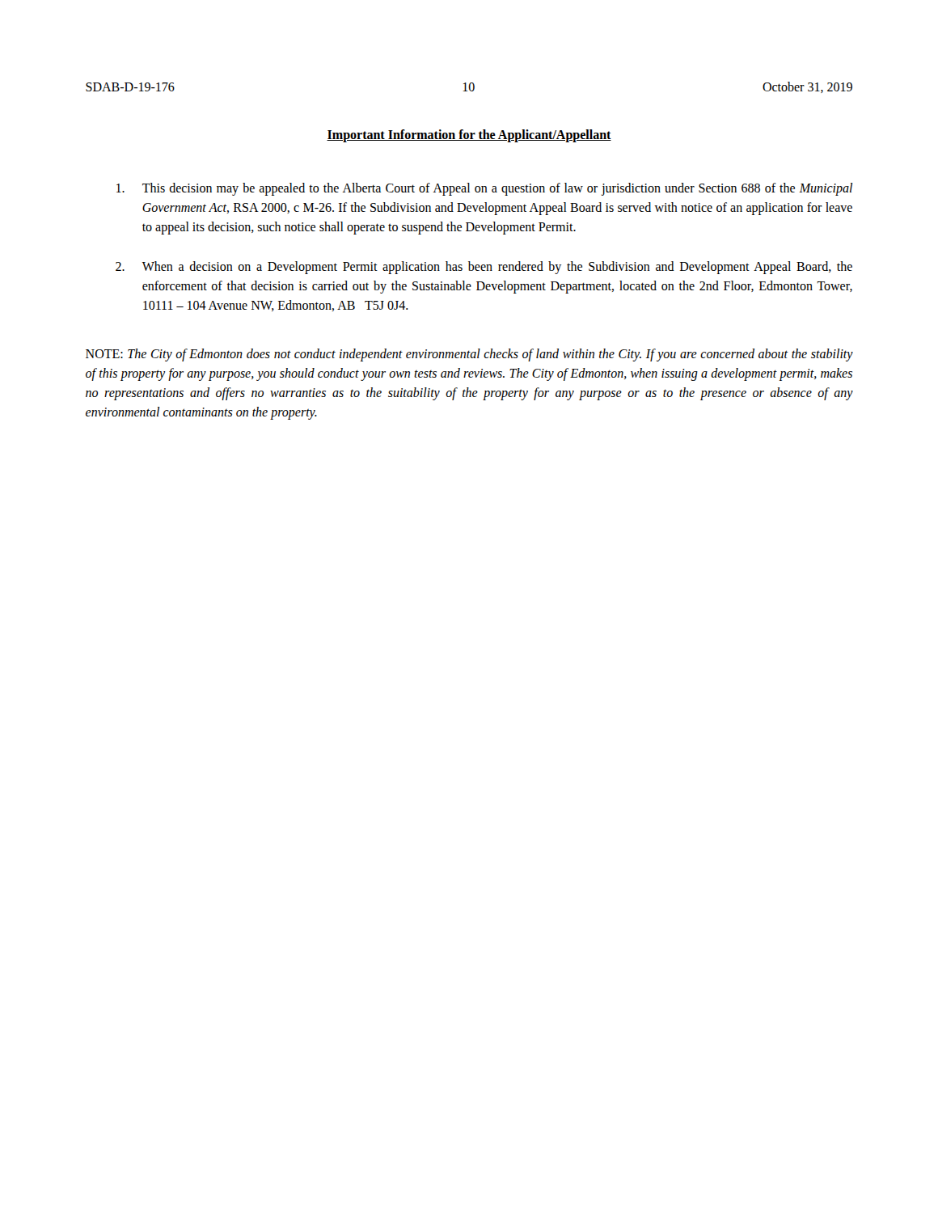SDAB-D-19-176 10 October 31, 2019
Important Information for the Applicant/Appellant
This decision may be appealed to the Alberta Court of Appeal on a question of law or jurisdiction under Section 688 of the Municipal Government Act, RSA 2000, c M-26. If the Subdivision and Development Appeal Board is served with notice of an application for leave to appeal its decision, such notice shall operate to suspend the Development Permit.
When a decision on a Development Permit application has been rendered by the Subdivision and Development Appeal Board, the enforcement of that decision is carried out by the Sustainable Development Department, located on the 2nd Floor, Edmonton Tower, 10111 – 104 Avenue NW, Edmonton, AB T5J 0J4.
NOTE: The City of Edmonton does not conduct independent environmental checks of land within the City. If you are concerned about the stability of this property for any purpose, you should conduct your own tests and reviews. The City of Edmonton, when issuing a development permit, makes no representations and offers no warranties as to the suitability of the property for any purpose or as to the presence or absence of any environmental contaminants on the property.